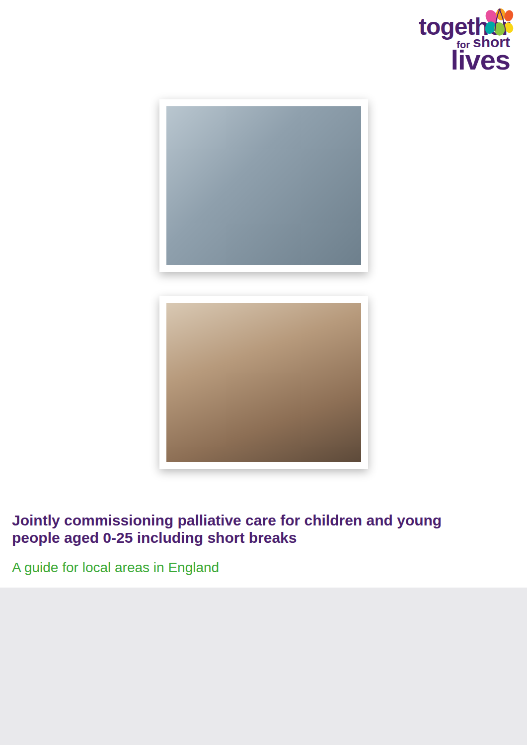together for short lives
Jointly commissioning palliative care for children and young people aged 0-25 including short breaks
A guide for local areas in England